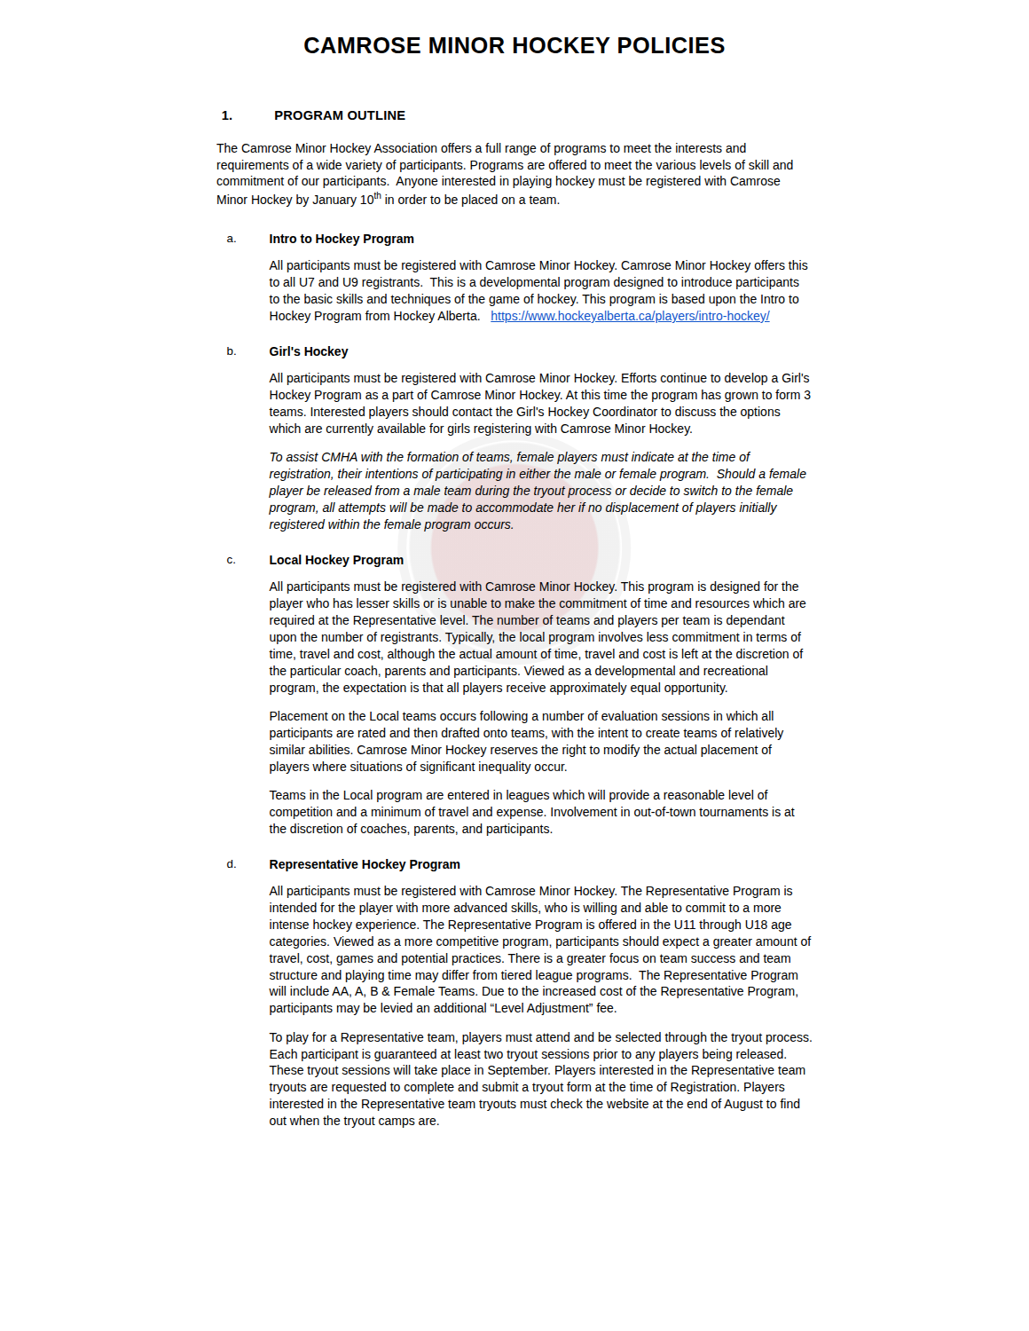CAMROSE MINOR HOCKEY POLICIES
1.
PROGRAM OUTLINE
The Camrose Minor Hockey Association offers a full range of programs to meet the interests and requirements of a wide variety of participants. Programs are offered to meet the various levels of skill and commitment of our participants. Anyone interested in playing hockey must be registered with Camrose Minor Hockey by January 10th in order to be placed on a team.
a.
Intro to Hockey Program
All participants must be registered with Camrose Minor Hockey. Camrose Minor Hockey offers this to all U7 and U9 registrants. This is a developmental program designed to introduce participants to the basic skills and techniques of the game of hockey. This program is based upon the Intro to Hockey Program from Hockey Alberta. https://www.hockeyalberta.ca/players/intro-hockey/
b.
Girl's Hockey
All participants must be registered with Camrose Minor Hockey. Efforts continue to develop a Girl's Hockey Program as a part of Camrose Minor Hockey. At this time the program has grown to form 3 teams. Interested players should contact the Girl's Hockey Coordinator to discuss the options which are currently available for girls registering with Camrose Minor Hockey.
To assist CMHA with the formation of teams, female players must indicate at the time of registration, their intentions of participating in either the male or female program. Should a female player be released from a male team during the tryout process or decide to switch to the female program, all attempts will be made to accommodate her if no displacement of players initially registered within the female program occurs.
c.
Local Hockey Program
All participants must be registered with Camrose Minor Hockey. This program is designed for the player who has lesser skills or is unable to make the commitment of time and resources which are required at the Representative level. The number of teams and players per team is dependant upon the number of registrants. Typically, the local program involves less commitment in terms of time, travel and cost, although the actual amount of time, travel and cost is left at the discretion of the particular coach, parents and participants. Viewed as a developmental and recreational program, the expectation is that all players receive approximately equal opportunity.
Placement on the Local teams occurs following a number of evaluation sessions in which all participants are rated and then drafted onto teams, with the intent to create teams of relatively similar abilities. Camrose Minor Hockey reserves the right to modify the actual placement of players where situations of significant inequality occur.
Teams in the Local program are entered in leagues which will provide a reasonable level of competition and a minimum of travel and expense. Involvement in out-of-town tournaments is at the discretion of coaches, parents, and participants.
d.
Representative Hockey Program
All participants must be registered with Camrose Minor Hockey. The Representative Program is intended for the player with more advanced skills, who is willing and able to commit to a more intense hockey experience. The Representative Program is offered in the U11 through U18 age categories. Viewed as a more competitive program, participants should expect a greater amount of travel, cost, games and potential practices. There is a greater focus on team success and team structure and playing time may differ from tiered league programs. The Representative Program will include AA, A, B & Female Teams. Due to the increased cost of the Representative Program, participants may be levied an additional “Level Adjustment” fee.
To play for a Representative team, players must attend and be selected through the tryout process. Each participant is guaranteed at least two tryout sessions prior to any players being released. These tryout sessions will take place in September. Players interested in the Representative team tryouts are requested to complete and submit a tryout form at the time of Registration. Players interested in the Representative team tryouts must check the website at the end of August to find out when the tryout camps are.